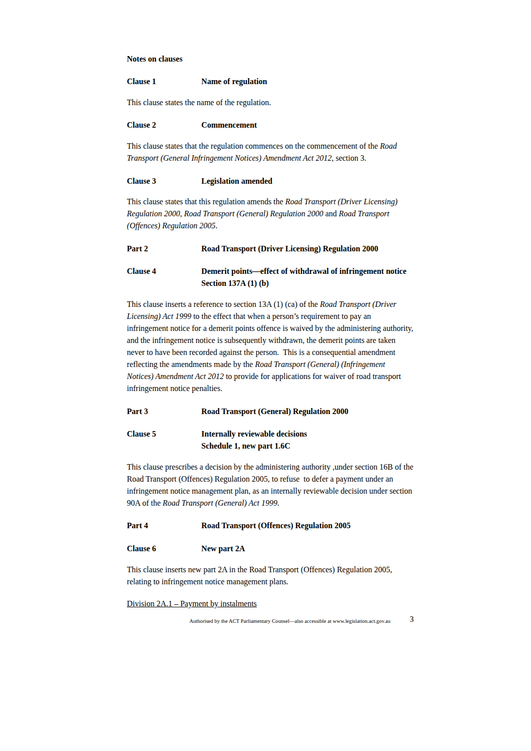Notes on clauses
Clause 1 Name of regulation
This clause states the name of the regulation.
Clause 2 Commencement
This clause states that the regulation commences on the commencement of the Road Transport (General Infringement Notices) Amendment Act 2012, section 3.
Clause 3 Legislation amended
This clause states that this regulation amends the Road Transport (Driver Licensing) Regulation 2000, Road Transport (General) Regulation 2000 and Road Transport (Offences) Regulation 2005.
Part 2 Road Transport (Driver Licensing) Regulation 2000
Clause 4 Demerit points—effect of withdrawal of infringement notice
Section 137A (1) (b)
This clause inserts a reference to section 13A (1) (ca) of the Road Transport (Driver Licensing) Act 1999 to the effect that when a person’s requirement to pay an infringement notice for a demerit points offence is waived by the administering authority, and the infringement notice is subsequently withdrawn, the demerit points are taken never to have been recorded against the person. This is a consequential amendment reflecting the amendments made by the Road Transport (General) (Infringement Notices) Amendment Act 2012 to provide for applications for waiver of road transport infringement notice penalties.
Part 3 Road Transport (General) Regulation 2000
Clause 5 Internally reviewable decisions
Schedule 1, new part 1.6C
This clause prescribes a decision by the administering authority ,under section 16B of the Road Transport (Offences) Regulation 2005, to refuse to defer a payment under an infringement notice management plan, as an internally reviewable decision under section 90A of the Road Transport (General) Act 1999.
Part 4 Road Transport (Offences) Regulation 2005
Clause 6 New part 2A
This clause inserts new part 2A in the Road Transport (Offences) Regulation 2005, relating to infringement notice management plans.
Division 2A.1 – Payment by instalments
Authorised by the ACT Parliamentary Counsel—also accessible at www.legislation.act.gov.au
3